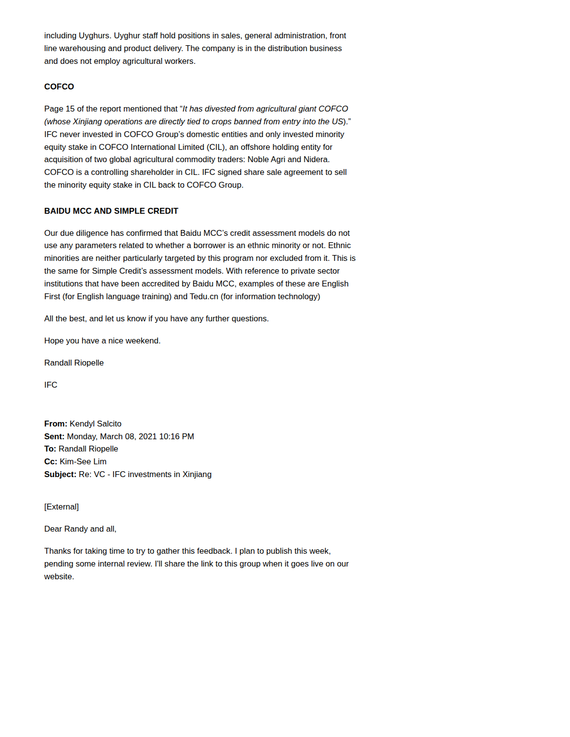including Uyghurs. Uyghur staff hold positions in sales, general administration, front line warehousing and product delivery. The company is in the distribution business and does not employ agricultural workers.
COFCO
Page 15 of the report mentioned that “It has divested from agricultural giant COFCO (whose Xinjiang operations are directly tied to crops banned from entry into the US).” IFC never invested in COFCO Group’s domestic entities and only invested minority equity stake in COFCO International Limited (CIL), an offshore holding entity for acquisition of two global agricultural commodity traders: Noble Agri and Nidera. COFCO is a controlling shareholder in CIL. IFC signed share sale agreement to sell the minority equity stake in CIL back to COFCO Group.
BAIDU MCC AND SIMPLE CREDIT
Our due diligence has confirmed that Baidu MCC’s credit assessment models do not use any parameters related to whether a borrower is an ethnic minority or not. Ethnic minorities are neither particularly targeted by this program nor excluded from it. This is the same for Simple Credit’s assessment models. With reference to private sector institutions that have been accredited by Baidu MCC, examples of these are English First (for English language training) and Tedu.cn (for information technology)
All the best, and let us know if you have any further questions.
Hope you have a nice weekend.
Randall Riopelle
IFC
From: Kendyl Salcito
Sent: Monday, March 08, 2021 10:16 PM
To: Randall Riopelle
Cc: Kim-See Lim
Subject: Re: VC - IFC investments in Xinjiang
[External]
Dear Randy and all,
Thanks for taking time to try to gather this feedback. I plan to publish this week, pending some internal review. I'll share the link to this group when it goes live on our website.